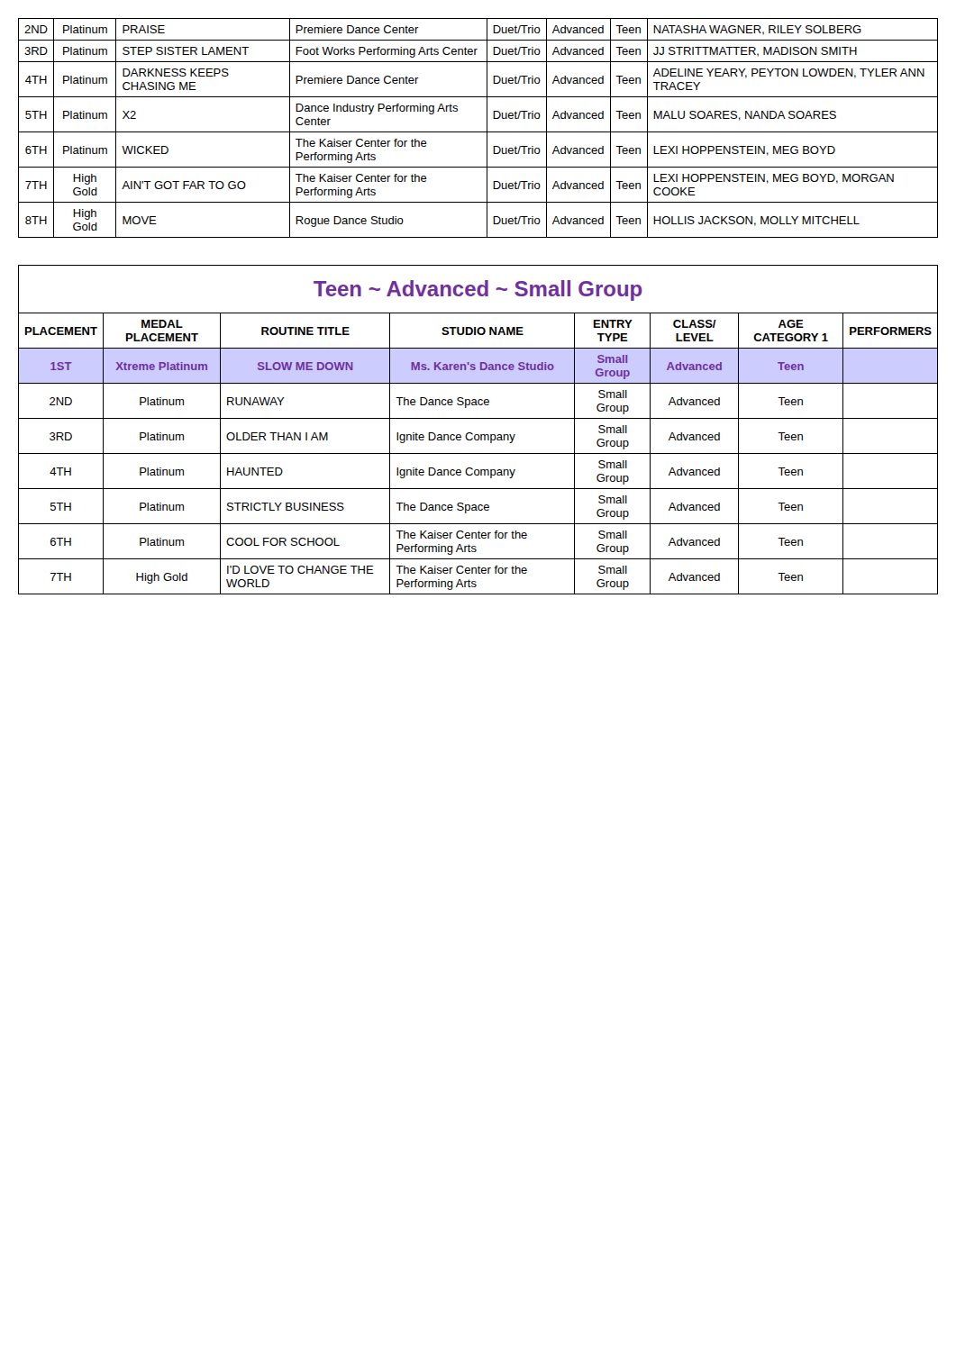| 2ND | Platinum | PRAISE | Premiere Dance Center | Duet/Trio | Advanced | Teen | NATASHA WAGNER, RILEY SOLBERG |
| 3RD | Platinum | STEP SISTER LAMENT | Foot Works Performing Arts Center | Duet/Trio | Advanced | Teen | JJ STRITTMATTER, MADISON SMITH |
| 4TH | Platinum | DARKNESS KEEPS CHASING ME | Premiere Dance Center | Duet/Trio | Advanced | Teen | ADELINE YEARY, PEYTON LOWDEN, TYLER ANN TRACEY |
| 5TH | Platinum | X2 | Dance Industry Performing Arts Center | Duet/Trio | Advanced | Teen | MALU SOARES, NANDA SOARES |
| 6TH | Platinum | WICKED | The Kaiser Center for the Performing Arts | Duet/Trio | Advanced | Teen | LEXI HOPPENSTEIN, MEG BOYD |
| 7TH | High Gold | AIN'T GOT FAR TO GO | The Kaiser Center for the Performing Arts | Duet/Trio | Advanced | Teen | LEXI HOPPENSTEIN, MEG BOYD, MORGAN COOKE |
| 8TH | High Gold | MOVE | Rogue Dance Studio | Duet/Trio | Advanced | Teen | HOLLIS JACKSON, MOLLY MITCHELL |
| Teen ~ Advanced ~ Small Group |
| PLACEMENT | MEDAL PLACEMENT | ROUTINE TITLE | STUDIO NAME | ENTRY TYPE | CLASS/ LEVEL | AGE CATEGORY 1 | PERFORMERS |
| 1ST | Xtreme Platinum | SLOW ME DOWN | Ms. Karen's Dance Studio | Small Group | Advanced | Teen | |
| 2ND | Platinum | RUNAWAY | The Dance Space | Small Group | Advanced | Teen | |
| 3RD | Platinum | OLDER THAN I AM | Ignite Dance Company | Small Group | Advanced | Teen | |
| 4TH | Platinum | HAUNTED | Ignite Dance Company | Small Group | Advanced | Teen | |
| 5TH | Platinum | STRICTLY BUSINESS | The Dance Space | Small Group | Advanced | Teen | |
| 6TH | Platinum | COOL FOR SCHOOL | The Kaiser Center for the Performing Arts | Small Group | Advanced | Teen | |
| 7TH | High Gold | I'D LOVE TO CHANGE THE WORLD | The Kaiser Center for the Performing Arts | Small Group | Advanced | Teen | |